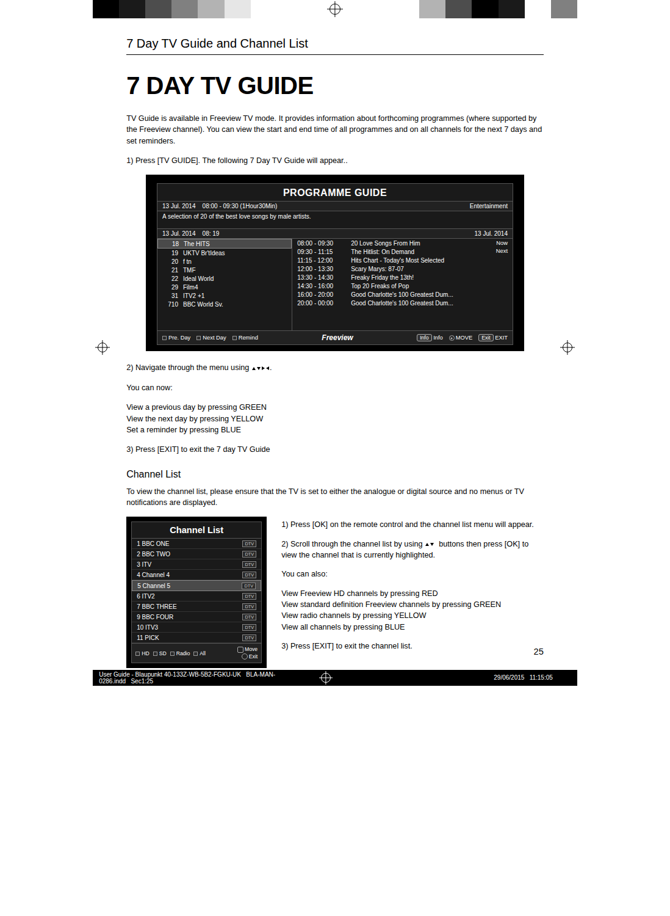7 Day TV Guide and Channel List
7 DAY TV GUIDE
TV Guide is available in Freeview TV mode. It provides information about forthcoming programmes (where supported by the Freeview channel). You can view the start and end time of all programmes and on all channels for the next 7 days and set reminders.
1) Press [TV GUIDE]. The following 7 Day TV Guide will appear..
PROGRAMME GUIDE
13 Jul. 2014 08:00 - 09:30 (1Hour30Min) Entertainment
A selection of 20 of the best love songs by male artists.
13 Jul. 2014 08: 19 13 Jul. 2014
18 The HITS
19 UKTV Br'tIdeas
20 f tn
21 TMF
22 Ideal World
29 Film4
31 ITV2 +1
710 BBC World Sv.
Now Next
08:00 - 09:3020 Love Songs From Him
09:30 - 11:15 The Hitlist: On Demand
11:15 - 12:00 Hits Chart - Today's Most Selected
12:00 - 13:30 Scary Marys: 87-07
13:30 - 14:30 Freaky Friday the 13th!
14:30 - 16:00 Top 20 Freaks of Pop
16:00 - 20:00 Good Charlotte's 100 Greatest Dum...
20:00 - 00:00 Good Charlotte's 100 Greatest Dum...
Pre. Day Next Day Remind Freeview Info Info MOVE Exit EXIT
2) Navigate through the menu using .
You can now:
View a previous day by pressing GREEN
View the next day by pressing YELLOW
Set a reminder by pressing BLUE
3) Press [EXIT] to exit the 7 day TV Guide
Channel List
To view the channel list, please ensure that the TV is set to either the analogue or digital source and no menus or TV notifications are displayed.
Channel List
1 BBC ONE DTV
2 BBC TWO DTV
3 ITV DTV
4 Channel 4 DTV
5 Channel 5 DTV
6 ITV2 DTV
7 BBC THREE DTV
9 BBC FOUR DTV
10 ITV3 DTV
11 PICK DTV
HD SD Radio All Move
Exit
1) Press [OK] on the remote control and the channel list menu will appear.
2) Scroll through the channel list by using buttons then press [OK] to view the channel that is currently highlighted.
You can also:
View Freeview HD channels by pressing RED
View standard definition Freeview channels by pressing GREEN
View radio channels by pressing YELLOW
View all channels by pressing BLUE
3) Press [EXIT] to exit the channel list.
25
User Guide - Blaupunkt 40-133Z-WB-5B2-FGKU-UK BLA-MAN-0286.indd Sec1:25
29/06/2015 11:15:05